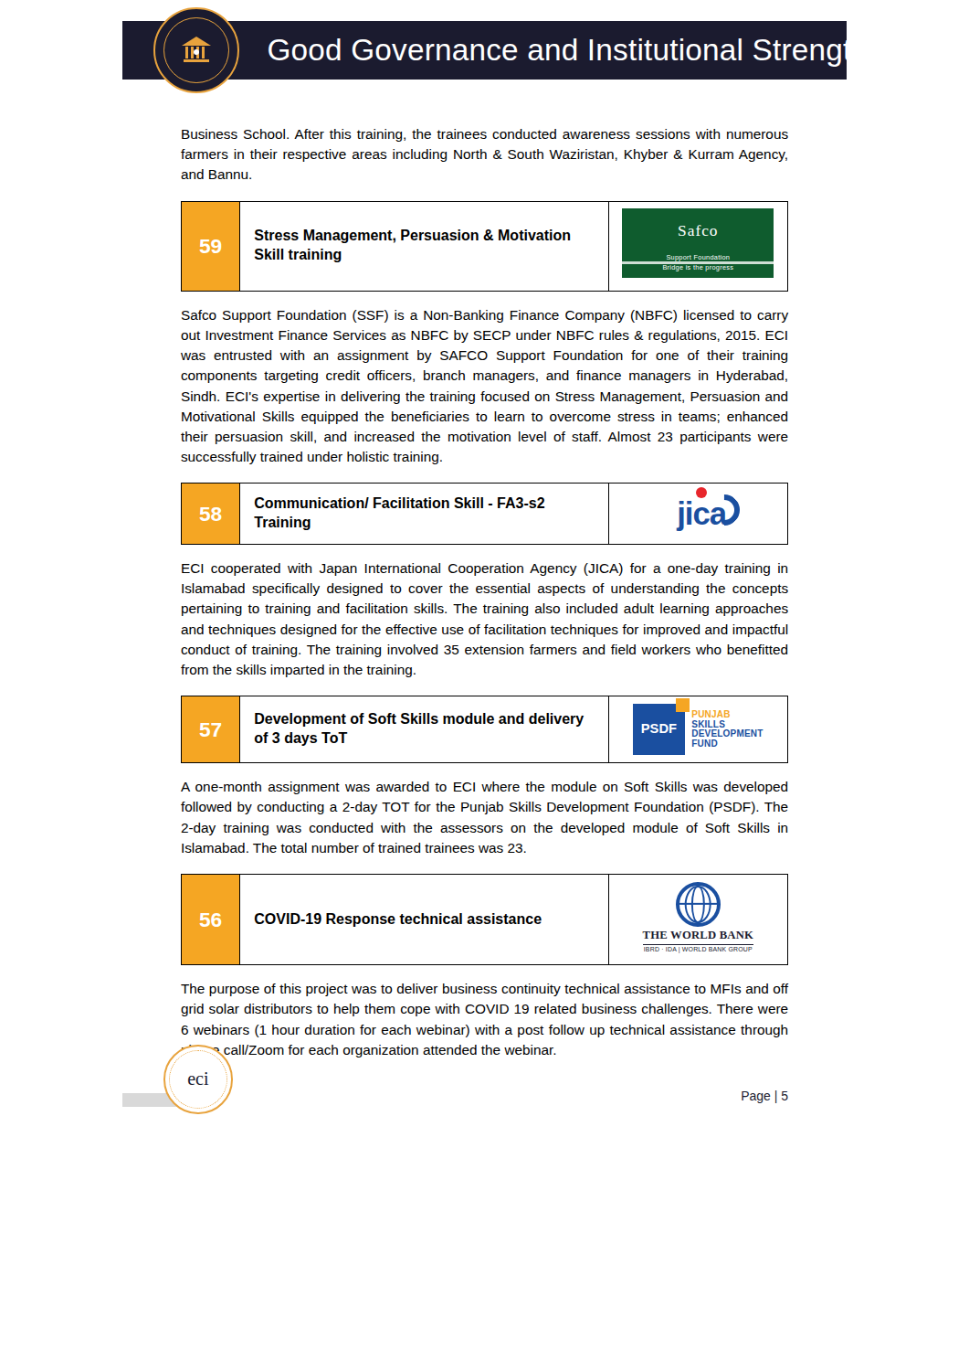Good Governance and Institutional Strengthening
Business School. After this training, the trainees conducted awareness sessions with numerous farmers in their respective areas including North & South Waziristan, Khyber & Kurram Agency, and Bannu.
| 59 | Stress Management, Persuasion & Motivation Skill training | Safco Support Foundation Bridge is the progress |
Safco Support Foundation (SSF) is a Non-Banking Finance Company (NBFC) licensed to carry out Investment Finance Services as NBFC by SECP under NBFC rules & regulations, 2015. ECI was entrusted with an assignment by SAFCO Support Foundation for one of their training components targeting credit officers, branch managers, and finance managers in Hyderabad, Sindh. ECI's expertise in delivering the training focused on Stress Management, Persuasion and Motivational Skills equipped the beneficiaries to learn to overcome stress in teams; enhanced their persuasion skill, and increased the motivation level of staff. Almost 23 participants were successfully trained under holistic training.
| 58 | Communication/ Facilitation Skill - FA3-s2 Training | jica |
ECI cooperated with Japan International Cooperation Agency (JICA) for a one-day training in Islamabad specifically designed to cover the essential aspects of understanding the concepts pertaining to training and facilitation skills. The training also included adult learning approaches and techniques designed for the effective use of facilitation techniques for improved and impactful conduct of training. The training involved 35 extension farmers and field workers who benefitted from the skills imparted in the training.
| 57 | Development of Soft Skills module and delivery of 3 days ToT | PSDF PUNJAB SKILLS DEVELOPMENT FUND |
A one-month assignment was awarded to ECI where the module on Soft Skills was developed followed by conducting a 2-day TOT for the Punjab Skills Development Foundation (PSDF). The 2-day training was conducted with the assessors on the developed module of Soft Skills in Islamabad. The total number of trained trainees was 23.
| 56 | COVID-19 Response technical assistance | THE WORLD BANK IBRD · IDA / WORLD BANK GROUP |
The purpose of this project was to deliver business continuity technical assistance to MFIs and off grid solar distributors to help them cope with COVID 19 related business challenges. There were 6 webinars (1 hour duration for each webinar) with a post follow up technical assistance through phone call/Zoom for each organization attended the webinar.
eci
Page | 5